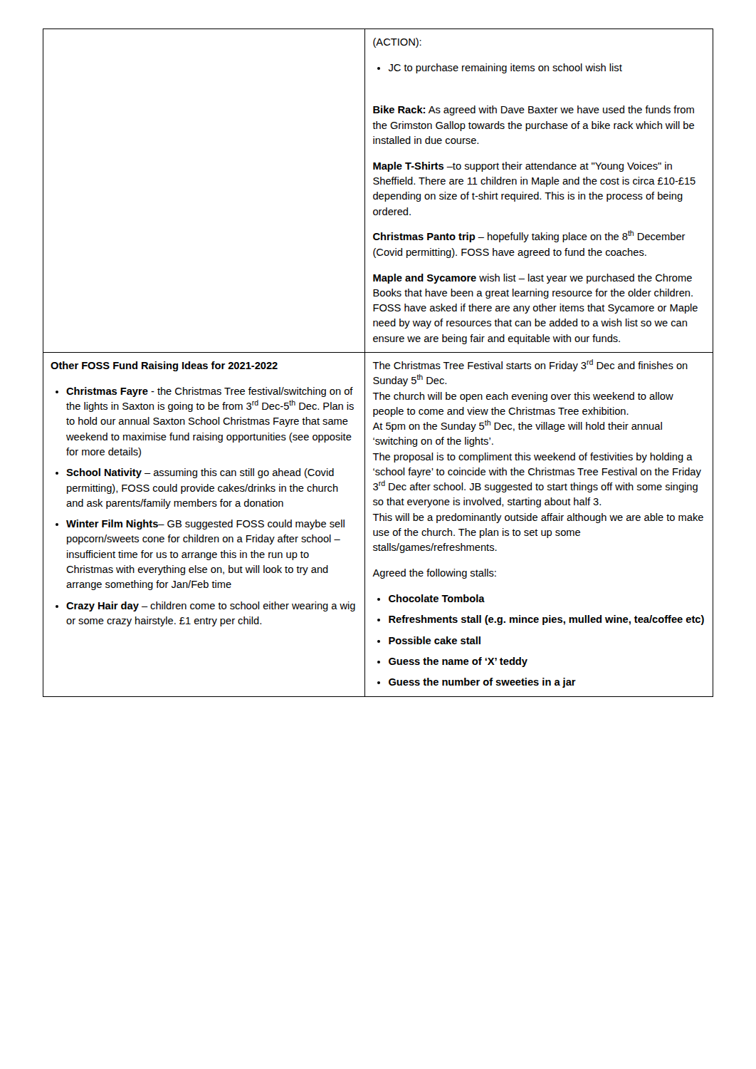| | (ACTION): JC to purchase remaining items on school wish list Bike Rack: As agreed with Dave Baxter we have used the funds from the Grimston Gallop towards the purchase of a bike rack which will be installed in due course. Maple T-Shirts –to support their attendance at "Young Voices" in Sheffield. There are 11 children in Maple and the cost is circa £10-£15 depending on size of t-shirt required. This is in the process of being ordered. Christmas Panto trip – hopefully taking place on the 8 th December (Covid permitting). FOSS have agreed to fund the coaches. Maple and Sycamore wish list – last year we purchased the Chrome Books that have been a great learning resource for the older children. FOSS have asked if there are any other items that Sycamore or Maple need by way of resources that can be added to a wish list so we can ensure we are being fair and equitable with our funds. |
| Other FOSS Fund Raising Ideas for 2021-2022 Christmas Fayre - the Christmas Tree festival/switching on of the lights in Saxton is going to be from 3 rd Dec-5 th Dec. Plan is to hold our annual Saxton School Christmas Fayre that same weekend to maximise fund raising opportunities (see opposite for more details) School Nativity – assuming this can still go ahead (Covid permitting), FOSS could provide cakes/drinks in the church and ask parents/family members for a donation Winter Film Nights – GB suggested FOSS could maybe sell popcorn/sweets cone for children on a Friday after school – insufficient time for us to arrange this in the run up to Christmas with everything else on, but will look to try and arrange something for Jan/Feb time Crazy Hair day – children come to school either wearing a wig or some crazy hairstyle. £1 entry per child. | The Christmas Tree Festival starts on Friday 3 rd Dec and finishes on Sunday 5 th Dec. The church will be open each evening over this weekend to allow people to come and view the Christmas Tree exhibition. At 5pm on the Sunday 5 th Dec, the village will hold their annual ‘switching on of the lights’. The proposal is to compliment this weekend of festivities by holding a ‘school fayre’ to coincide with the Christmas Tree Festival on the Friday 3 rd Dec after school. JB suggested to start things off with some singing so that everyone is involved, starting about half 3. This will be a predominantly outside affair although we are able to make use of the church. The plan is to set up some stalls/games/refreshments. Agreed the following stalls: Chocolate Tombola Refreshments stall (e.g. mince pies, mulled wine, tea/coffee etc) Possible cake stall Guess the name of ‘X’ teddy Guess the number of sweeties in a jar |